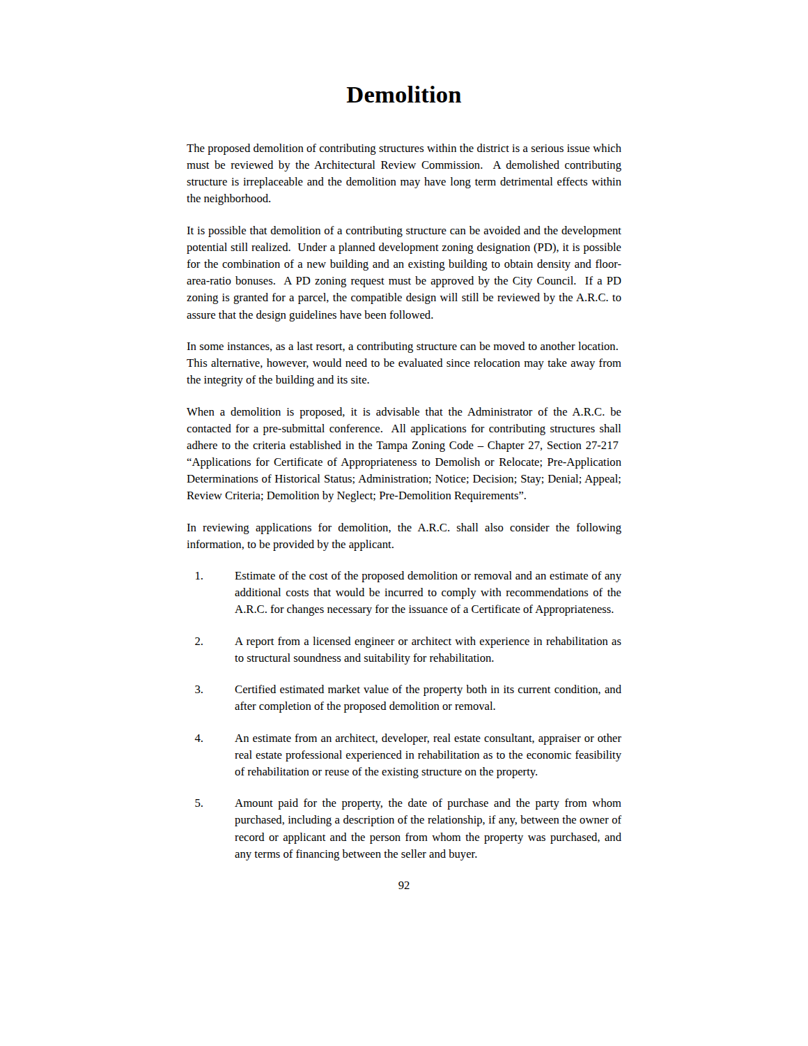Demolition
The proposed demolition of contributing structures within the district is a serious issue which must be reviewed by the Architectural Review Commission. A demolished contributing structure is irreplaceable and the demolition may have long term detrimental effects within the neighborhood.
It is possible that demolition of a contributing structure can be avoided and the development potential still realized. Under a planned development zoning designation (PD), it is possible for the combination of a new building and an existing building to obtain density and floor-area-ratio bonuses. A PD zoning request must be approved by the City Council. If a PD zoning is granted for a parcel, the compatible design will still be reviewed by the A.R.C. to assure that the design guidelines have been followed.
In some instances, as a last resort, a contributing structure can be moved to another location. This alternative, however, would need to be evaluated since relocation may take away from the integrity of the building and its site.
When a demolition is proposed, it is advisable that the Administrator of the A.R.C. be contacted for a pre-submittal conference. All applications for contributing structures shall adhere to the criteria established in the Tampa Zoning Code – Chapter 27, Section 27-217 “Applications for Certificate of Appropriateness to Demolish or Relocate; Pre-Application Determinations of Historical Status; Administration; Notice; Decision; Stay; Denial; Appeal; Review Criteria; Demolition by Neglect; Pre-Demolition Requirements”.
In reviewing applications for demolition, the A.R.C. shall also consider the following information, to be provided by the applicant.
1. Estimate of the cost of the proposed demolition or removal and an estimate of any additional costs that would be incurred to comply with recommendations of the A.R.C. for changes necessary for the issuance of a Certificate of Appropriateness.
2. A report from a licensed engineer or architect with experience in rehabilitation as to structural soundness and suitability for rehabilitation.
3. Certified estimated market value of the property both in its current condition, and after completion of the proposed demolition or removal.
4. An estimate from an architect, developer, real estate consultant, appraiser or other real estate professional experienced in rehabilitation as to the economic feasibility of rehabilitation or reuse of the existing structure on the property.
5. Amount paid for the property, the date of purchase and the party from whom purchased, including a description of the relationship, if any, between the owner of record or applicant and the person from whom the property was purchased, and any terms of financing between the seller and buyer.
92